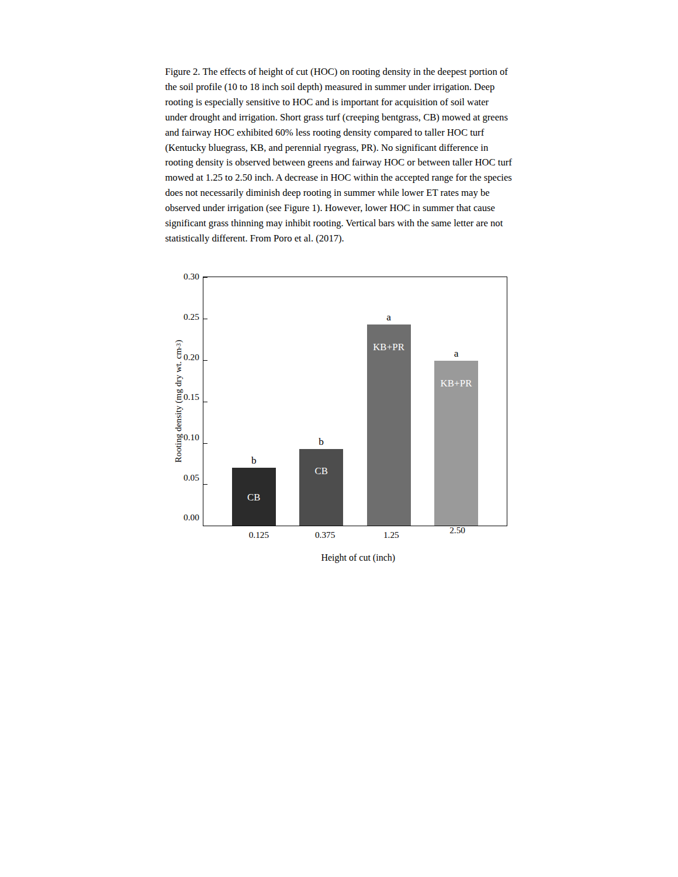Figure 2. The effects of height of cut (HOC) on rooting density in the deepest portion of the soil profile (10 to 18 inch soil depth) measured in summer under irrigation. Deep rooting is especially sensitive to HOC and is important for acquisition of soil water under drought and irrigation. Short grass turf (creeping bentgrass, CB) mowed at greens and fairway HOC exhibited 60% less rooting density compared to taller HOC turf (Kentucky bluegrass, KB, and perennial ryegrass, PR). No significant difference in rooting density is observed between greens and fairway HOC or between taller HOC turf mowed at 1.25 to 2.50 inch. A decrease in HOC within the accepted range for the species does not necessarily diminish deep rooting in summer while lower ET rates may be observed under irrigation (see Figure 1). However, lower HOC in summer that cause significant grass thinning may inhibit rooting. Vertical bars with the same letter are not statistically different. From Poro et al. (2017).
Rooting density (mg dry wt. cm-3)
0.30 0.25 0.20 0.15 0.10 0.05 0.00
b CB
b CB
a KB+PR
a KB+PR
0.125
0.375
1.25
2.50
Height of cut (inch)